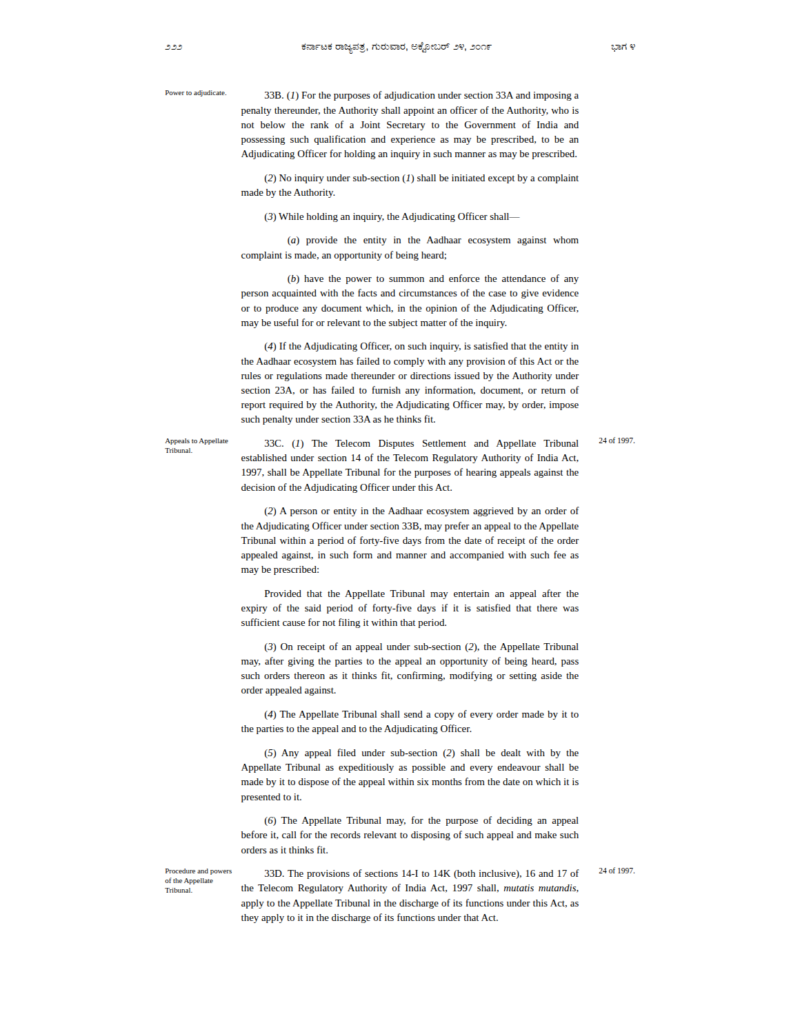೨೨೨
ಕರ್ನಾಟಕ ರಾಜ್ಯಪತ್ರ, ಗುರುವಾರ, ಅಕ್ಟೋಬರ್ ೨೪, ೨೦೧೯
ಭಾಗ ೪
Power to adjudicate.
33B. (1) For the purposes of adjudication under section 33A and imposing a penalty thereunder, the Authority shall appoint an officer of the Authority, who is not below the rank of a Joint Secretary to the Government of India and possessing such qualification and experience as may be prescribed, to be an Adjudicating Officer for holding an inquiry in such manner as may be prescribed.
(2) No inquiry under sub-section (1) shall be initiated except by a complaint made by the Authority.
(3) While holding an inquiry, the Adjudicating Officer shall—
(a) provide the entity in the Aadhaar ecosystem against whom complaint is made, an opportunity of being heard;
(b) have the power to summon and enforce the attendance of any person acquainted with the facts and circumstances of the case to give evidence or to produce any document which, in the opinion of the Adjudicating Officer, may be useful for or relevant to the subject matter of the inquiry.
(4) If the Adjudicating Officer, on such inquiry, is satisfied that the entity in the Aadhaar ecosystem has failed to comply with any provision of this Act or the rules or regulations made thereunder or directions issued by the Authority under section 23A, or has failed to furnish any information, document, or return of report required by the Authority, the Adjudicating Officer may, by order, impose such penalty under section 33A as he thinks fit.
Appeals to Appellate Tribunal.
33C. (1) The Telecom Disputes Settlement and Appellate Tribunal established under section 14 of the Telecom Regulatory Authority of India Act, 1997, shall be Appellate Tribunal for the purposes of hearing appeals against the decision of the Adjudicating Officer under this Act.
24 of 1997.
(2) A person or entity in the Aadhaar ecosystem aggrieved by an order of the Adjudicating Officer under section 33B, may prefer an appeal to the Appellate Tribunal within a period of forty-five days from the date of receipt of the order appealed against, in such form and manner and accompanied with such fee as may be prescribed:
Provided that the Appellate Tribunal may entertain an appeal after the expiry of the said period of forty-five days if it is satisfied that there was sufficient cause for not filing it within that period.
(3) On receipt of an appeal under sub-section (2), the Appellate Tribunal may, after giving the parties to the appeal an opportunity of being heard, pass such orders thereon as it thinks fit, confirming, modifying or setting aside the order appealed against.
(4) The Appellate Tribunal shall send a copy of every order made by it to the parties to the appeal and to the Adjudicating Officer.
(5) Any appeal filed under sub-section (2) shall be dealt with by the Appellate Tribunal as expeditiously as possible and every endeavour shall be made by it to dispose of the appeal within six months from the date on which it is presented to it.
(6) The Appellate Tribunal may, for the purpose of deciding an appeal before it, call for the records relevant to disposing of such appeal and make such orders as it thinks fit.
Procedure and powers of the Appellate Tribunal.
33D. The provisions of sections 14-I to 14K (both inclusive), 16 and 17 of the Telecom Regulatory Authority of India Act, 1997 shall, mutatis mutandis, apply to the Appellate Tribunal in the discharge of its functions under this Act, as they apply to it in the discharge of its functions under that Act.
24 of 1997.